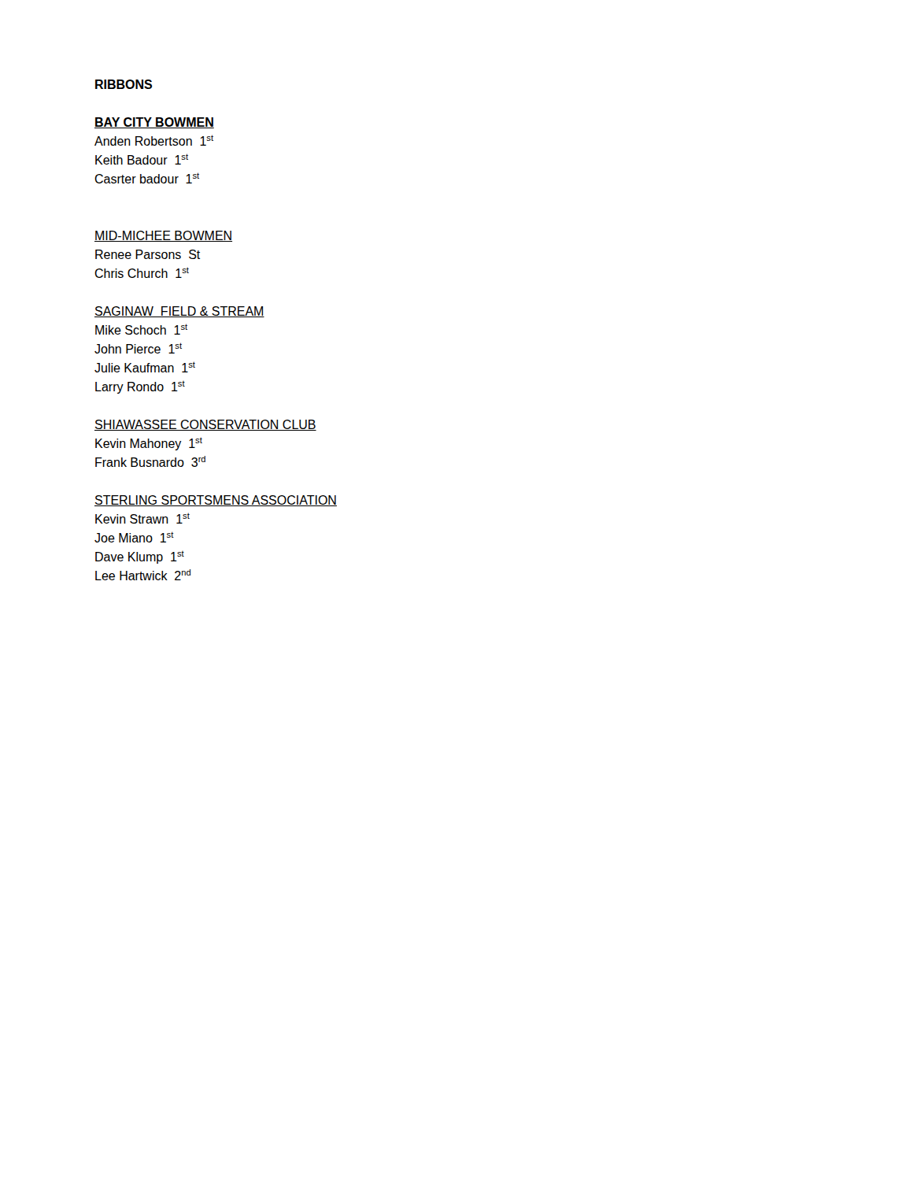RIBBONS
BAY CITY BOWMEN
Anden Robertson 1st
Keith Badour 1st
Casrter badour 1st
MID-MICHEE BOWMEN
Renee Parsons St
Chris Church 1st
SAGINAW FIELD & STREAM
Mike Schoch 1st
John Pierce 1st
Julie Kaufman 1st
Larry Rondo 1st
SHIAWASSEE CONSERVATION CLUB
Kevin Mahoney 1st
Frank Busnardo 3rd
STERLING SPORTSMENS ASSOCIATION
Kevin Strawn 1st
Joe Miano 1st
Dave Klump 1st
Lee Hartwick 2nd